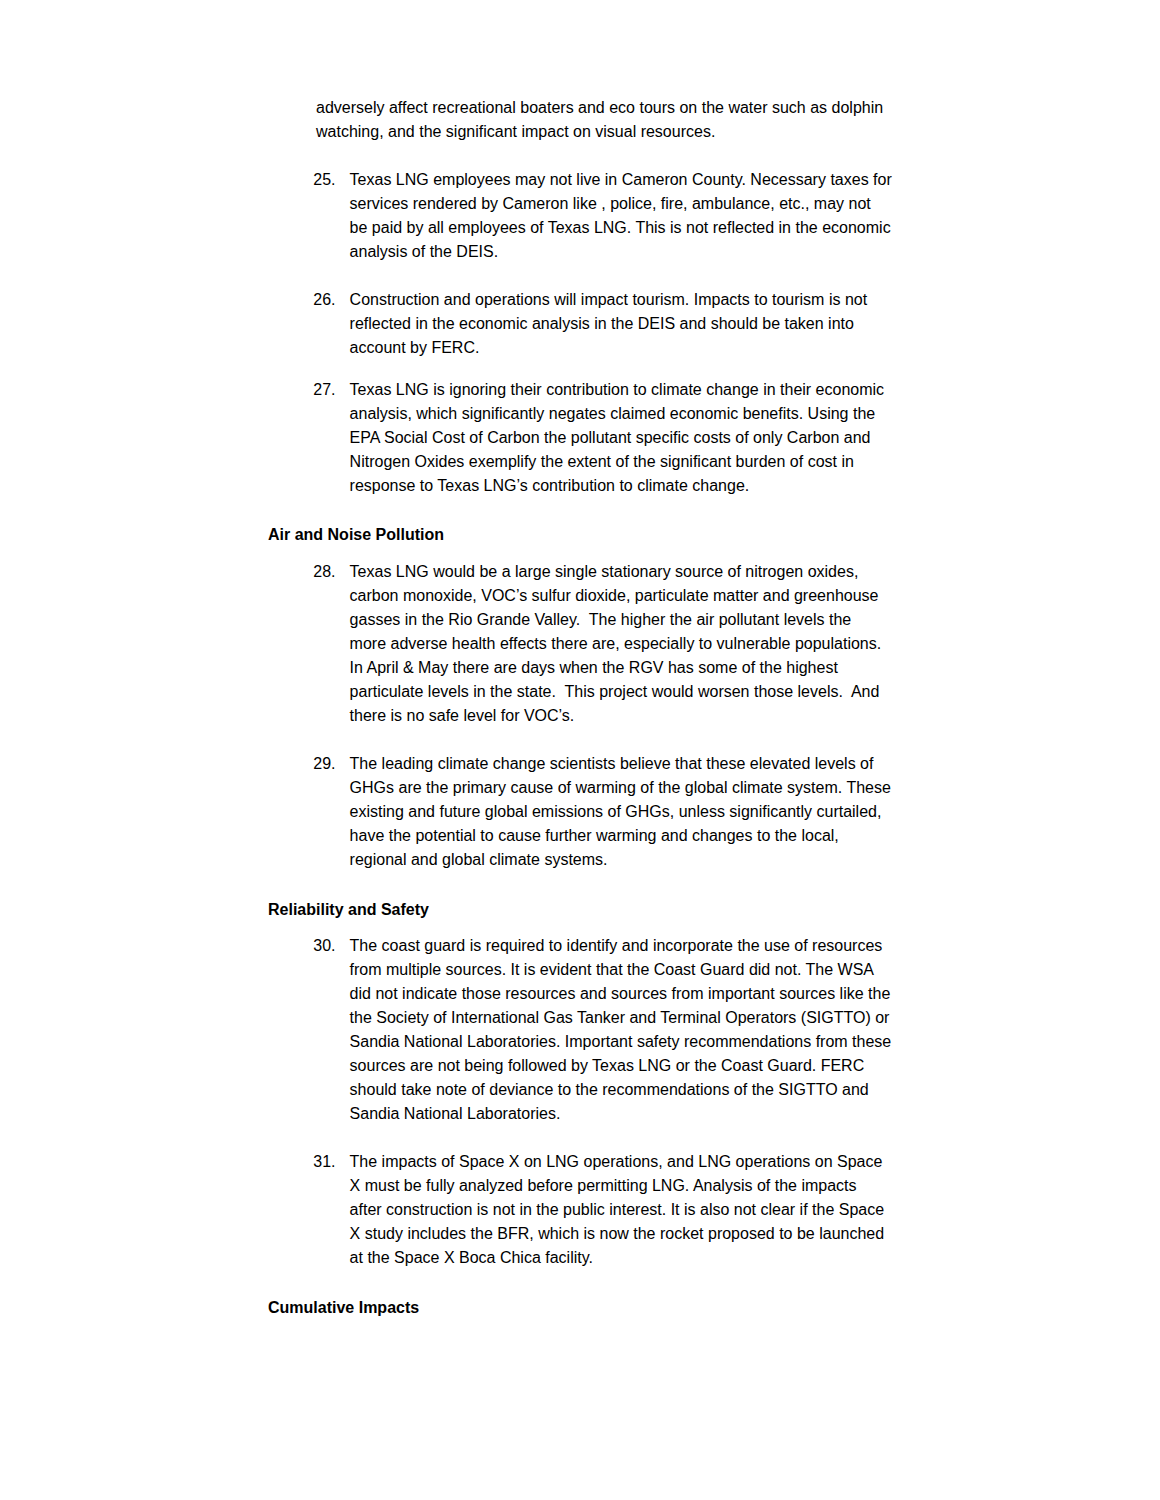adversely affect recreational boaters and eco tours on the water such as dolphin watching, and the significant impact on visual resources.
Texas LNG employees may not live in Cameron County. Necessary taxes for services rendered by Cameron like , police, fire, ambulance, etc., may not be paid by all employees of Texas LNG. This is not reflected in the economic analysis of the DEIS.
Construction and operations will impact tourism. Impacts to tourism is not reflected in the economic analysis in the DEIS and should be taken into account by FERC.
Texas LNG is ignoring their contribution to climate change in their economic analysis, which significantly negates claimed economic benefits. Using the EPA Social Cost of Carbon the pollutant specific costs of only Carbon and Nitrogen Oxides exemplify the extent of the significant burden of cost in response to Texas LNG’s contribution to climate change.
Air and Noise Pollution
Texas LNG would be a large single stationary source of nitrogen oxides, carbon monoxide, VOC’s sulfur dioxide, particulate matter and greenhouse gasses in the Rio Grande Valley. The higher the air pollutant levels the more adverse health effects there are, especially to vulnerable populations. In April & May there are days when the RGV has some of the highest particulate levels in the state. This project would worsen those levels. And there is no safe level for VOC’s.
The leading climate change scientists believe that these elevated levels of GHGs are the primary cause of warming of the global climate system. These existing and future global emissions of GHGs, unless significantly curtailed, have the potential to cause further warming and changes to the local, regional and global climate systems.
Reliability and Safety
The coast guard is required to identify and incorporate the use of resources from multiple sources. It is evident that the Coast Guard did not. The WSA did not indicate those resources and sources from important sources like the the Society of International Gas Tanker and Terminal Operators (SIGTTO) or Sandia National Laboratories. Important safety recommendations from these sources are not being followed by Texas LNG or the Coast Guard. FERC should take note of deviance to the recommendations of the SIGTTO and Sandia National Laboratories.
The impacts of Space X on LNG operations, and LNG operations on Space X must be fully analyzed before permitting LNG. Analysis of the impacts after construction is not in the public interest. It is also not clear if the Space X study includes the BFR, which is now the rocket proposed to be launched at the Space X Boca Chica facility.
Cumulative Impacts